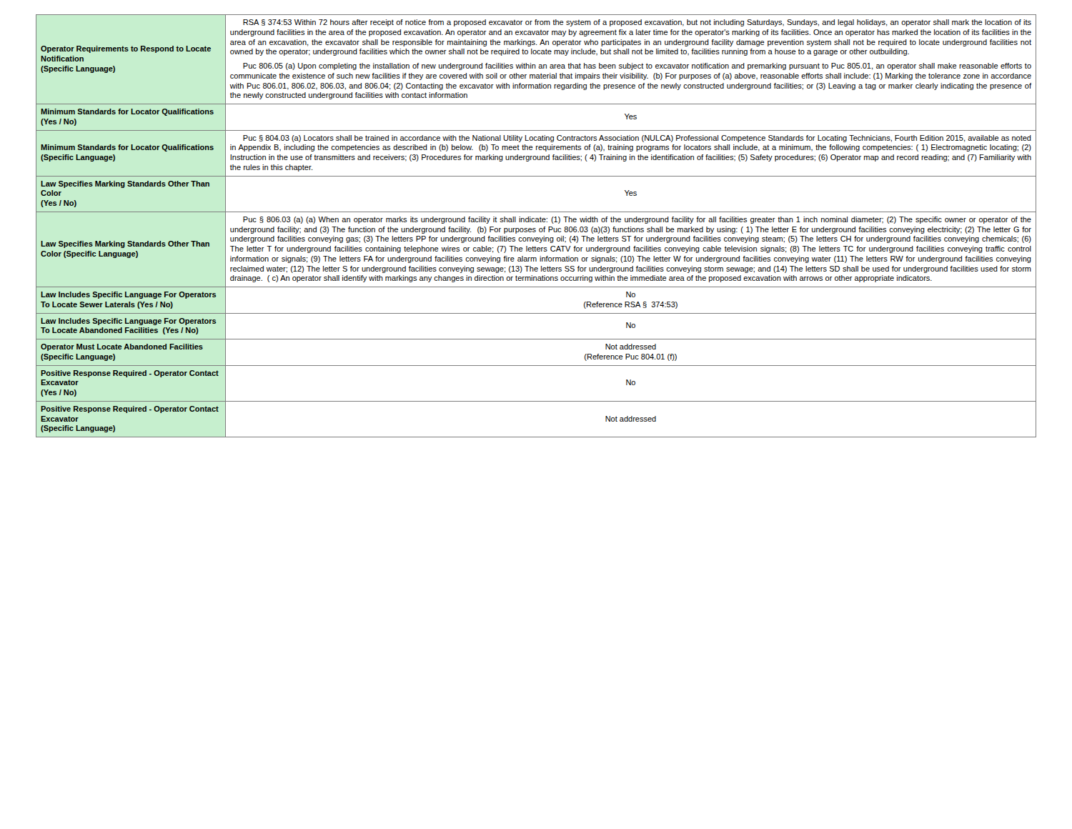| Operator Requirements to Respond to Locate Notification (Specific Language) | RSA § 374:53 Within 72 hours after receipt of notice from a proposed excavator or from the system of a proposed excavation, but not including Saturdays, Sundays, and legal holidays, an operator shall mark the location of its underground facilities in the area of the proposed excavation. An operator and an excavator may by agreement fix a later time for the operator's marking of its facilities. Once an operator has marked the location of its facilities in the area of an excavation, the excavator shall be responsible for maintaining the markings. An operator who participates in an underground facility damage prevention system shall not be required to locate underground facilities not owned by the operator; underground facilities which the owner shall not be required to locate may include, but shall not be limited to, facilities running from a house to a garage or other outbuilding. Puc 806.05 (a) Upon completing the installation of new underground facilities within an area that has been subject to excavator notification and premarking pursuant to Puc 805.01, an operator shall make reasonable efforts to communicate the existence of such new facilities if they are covered with soil or other material that impairs their visibility. (b) For purposes of (a) above, reasonable efforts shall include: (1) Marking the tolerance zone in accordance with Puc 806.01, 806.02, 806.03, and 806.04; (2) Contacting the excavator with information regarding the presence of the newly constructed underground facilities; or (3) Leaving a tag or marker clearly indicating the presence of the newly constructed underground facilities with contact information |
| Minimum Standards for Locator Qualifications (Yes / No) | Yes |
| Minimum Standards for Locator Qualifications (Specific Language) | Puc § 804.03 (a) Locators shall be trained in accordance with the National Utility Locating Contractors Association (NULCA) Professional Competence Standards for Locating Technicians, Fourth Edition 2015, available as noted in Appendix B, including the competencies as described in (b) below. (b) To meet the requirements of (a), training programs for locators shall include, at a minimum, the following competencies: ( 1) Electromagnetic locating; (2) Instruction in the use of transmitters and receivers; (3) Procedures for marking underground facilities; ( 4) Training in the identification of facilities; (5) Safety procedures; (6) Operator map and record reading; and (7) Familiarity with the rules in this chapter. |
| Law Specifies Marking Standards Other Than Color (Yes / No) | Yes |
| Law Specifies Marking Standards Other Than Color (Specific Language) | Puc § 806.03 (a) (a) When an operator marks its underground facility it shall indicate: (1) The width of the underground facility for all facilities greater than 1 inch nominal diameter; (2) The specific owner or operator of the underground facility; and (3) The function of the underground facility. (b) For purposes of Puc 806.03 (a)(3) functions shall be marked by using: ( 1) The letter E for underground facilities conveying electricity; (2) The letter G for underground facilities conveying gas; (3) The letters PP for underground facilities conveying oil; (4) The letters ST for underground facilities conveying steam; (5) The letters CH for underground facilities conveying chemicals; (6) The letter T for underground facilities containing telephone wires or cable; (7) The letters CATV for underground facilities conveying cable television signals; (8) The letters TC for underground facilities conveying traffic control information or signals; (9) The letters FA for underground facilities conveying fire alarm information or signals; (10) The letter W for underground facilities conveying water (11) The letters RW for underground facilities conveying reclaimed water; (12) The letter S for underground facilities conveying sewage; (13) The letters SS for underground facilities conveying storm sewage; and (14) The letters SD shall be used for underground facilities used for storm drainage. ( c) An operator shall identify with markings any changes in direction or terminations occurring within the immediate area of the proposed excavation with arrows or other appropriate indicators. |
| Law Includes Specific Language For Operators To Locate Sewer Laterals (Yes / No) | No (Reference RSA § 374:53) |
| Law Includes Specific Language For Operators To Locate Abandoned Facilities (Yes / No) | No |
| Operator Must Locate Abandoned Facilities (Specific Language) | Not addressed (Reference Puc 804.01 (f)) |
| Positive Response Required - Operator Contact Excavator (Yes / No) | No |
| Positive Response Required - Operator Contact Excavator (Specific Language) | Not addressed |